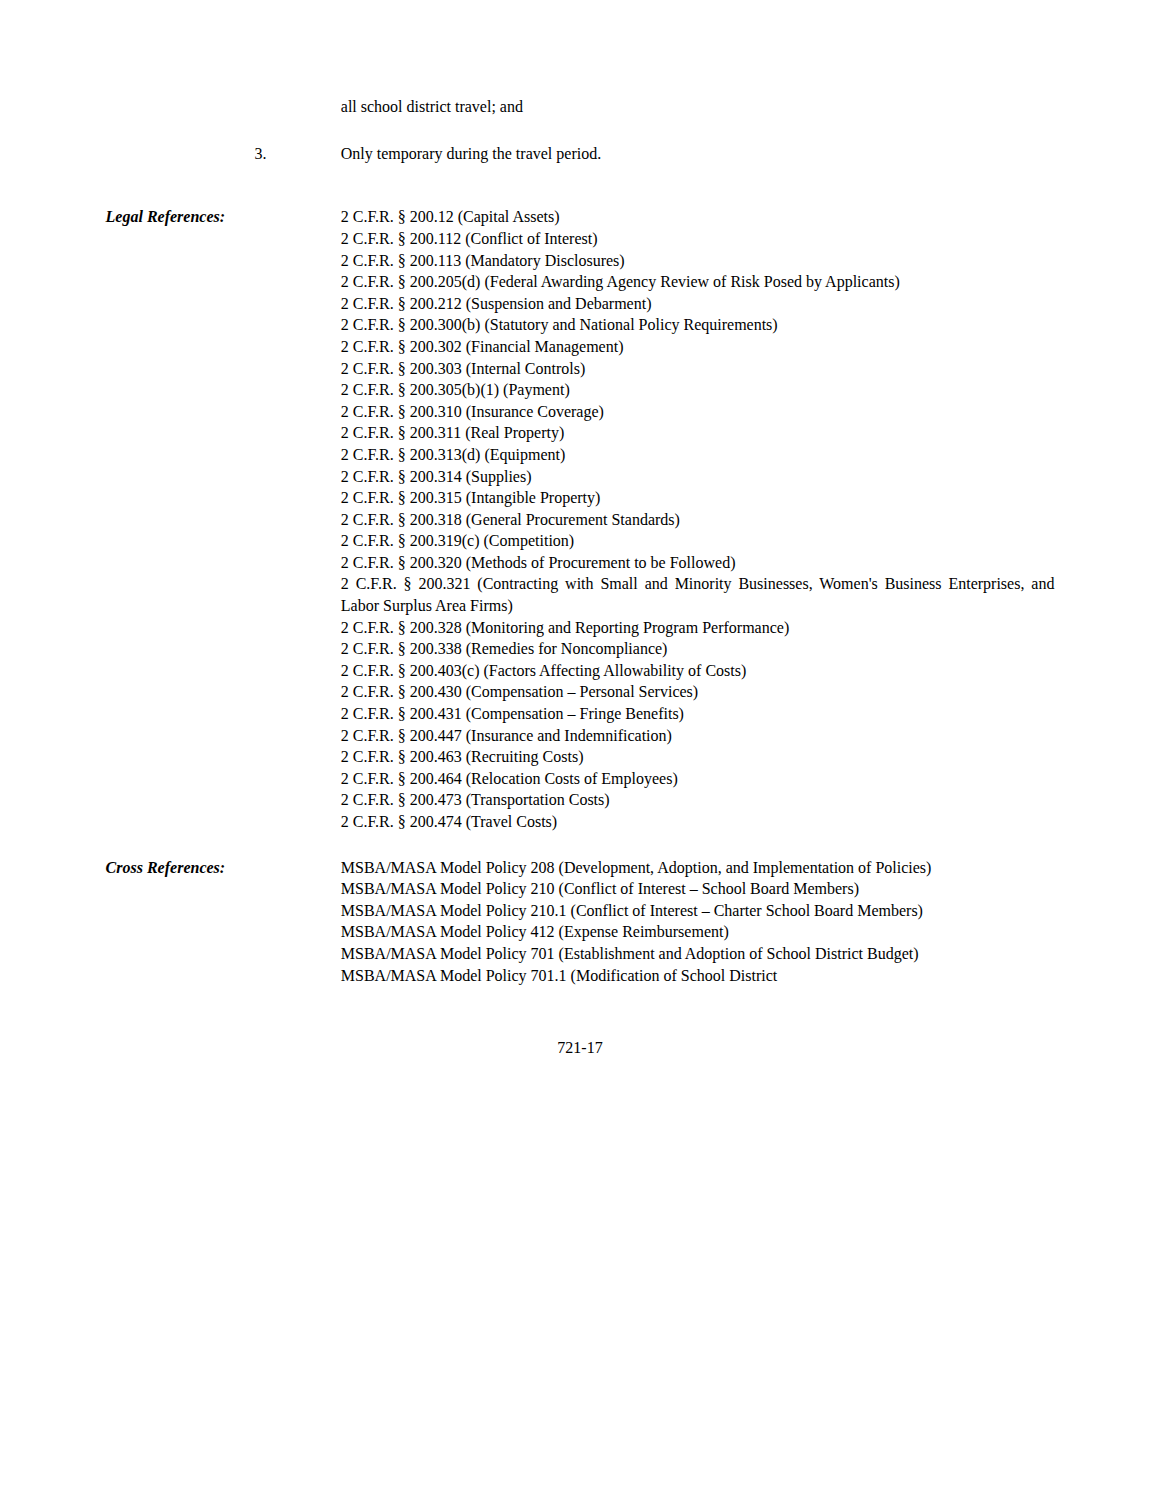all school district travel; and
3. Only temporary during the travel period.
Legal References:
2 C.F.R. § 200.12 (Capital Assets)
2 C.F.R. § 200.112 (Conflict of Interest)
2 C.F.R. § 200.113 (Mandatory Disclosures)
2 C.F.R. § 200.205(d) (Federal Awarding Agency Review of Risk Posed by Applicants)
2 C.F.R. § 200.212 (Suspension and Debarment)
2 C.F.R. § 200.300(b) (Statutory and National Policy Requirements)
2 C.F.R. § 200.302 (Financial Management)
2 C.F.R. § 200.303 (Internal Controls)
2 C.F.R. § 200.305(b)(1) (Payment)
2 C.F.R. § 200.310 (Insurance Coverage)
2 C.F.R. § 200.311 (Real Property)
2 C.F.R. § 200.313(d) (Equipment)
2 C.F.R. § 200.314 (Supplies)
2 C.F.R. § 200.315 (Intangible Property)
2 C.F.R. § 200.318 (General Procurement Standards)
2 C.F.R. § 200.319(c) (Competition)
2 C.F.R. § 200.320 (Methods of Procurement to be Followed)
2 C.F.R. § 200.321 (Contracting with Small and Minority Businesses, Women's Business Enterprises, and Labor Surplus Area Firms)
2 C.F.R. § 200.328 (Monitoring and Reporting Program Performance)
2 C.F.R. § 200.338 (Remedies for Noncompliance)
2 C.F.R. § 200.403(c) (Factors Affecting Allowability of Costs)
2 C.F.R. § 200.430 (Compensation – Personal Services)
2 C.F.R. § 200.431 (Compensation – Fringe Benefits)
2 C.F.R. § 200.447 (Insurance and Indemnification)
2 C.F.R. § 200.463 (Recruiting Costs)
2 C.F.R. § 200.464 (Relocation Costs of Employees)
2 C.F.R. § 200.473 (Transportation Costs)
2 C.F.R. § 200.474 (Travel Costs)
Cross References:
MSBA/MASA Model Policy 208 (Development, Adoption, and Implementation of Policies)
MSBA/MASA Model Policy 210 (Conflict of Interest – School Board Members)
MSBA/MASA Model Policy 210.1 (Conflict of Interest – Charter School Board Members)
MSBA/MASA Model Policy 412 (Expense Reimbursement)
MSBA/MASA Model Policy 701 (Establishment and Adoption of School District Budget)
MSBA/MASA Model Policy 701.1 (Modification of School District
721-17